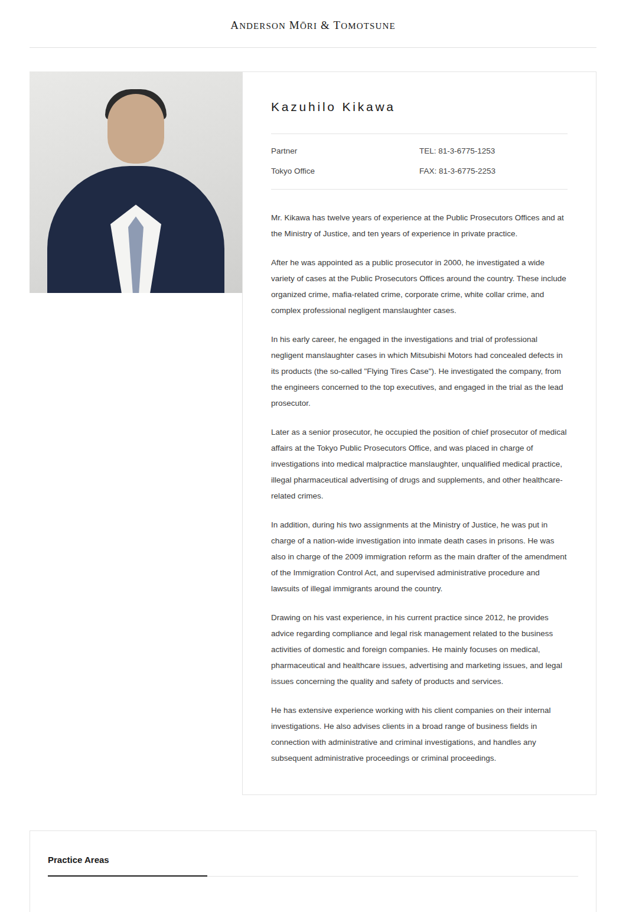ANDERSON MŌRI & TOMOTSUNE
Kazuhilo Kikawa
Partner
Tokyo Office
TEL: 81-3-6775-1253
FAX: 81-3-6775-2253
Mr. Kikawa has twelve years of experience at the Public Prosecutors Offices and at the Ministry of Justice, and ten years of experience in private practice.
After he was appointed as a public prosecutor in 2000, he investigated a wide variety of cases at the Public Prosecutors Offices around the country. These include organized crime, mafia-related crime, corporate crime, white collar crime, and complex professional negligent manslaughter cases.
In his early career, he engaged in the investigations and trial of professional negligent manslaughter cases in which Mitsubishi Motors had concealed defects in its products (the so-called "Flying Tires Case"). He investigated the company, from the engineers concerned to the top executives, and engaged in the trial as the lead prosecutor.
Later as a senior prosecutor, he occupied the position of chief prosecutor of medical affairs at the Tokyo Public Prosecutors Office, and was placed in charge of investigations into medical malpractice manslaughter, unqualified medical practice, illegal pharmaceutical advertising of drugs and supplements, and other healthcare-related crimes.
In addition, during his two assignments at the Ministry of Justice, he was put in charge of a nation-wide investigation into inmate death cases in prisons. He was also in charge of the 2009 immigration reform as the main drafter of the amendment of the Immigration Control Act, and supervised administrative procedure and lawsuits of illegal immigrants around the country.
Drawing on his vast experience, in his current practice since 2012, he provides advice regarding compliance and legal risk management related to the business activities of domestic and foreign companies. He mainly focuses on medical, pharmaceutical and healthcare issues, advertising and marketing issues, and legal issues concerning the quality and safety of products and services.
He has extensive experience working with his client companies on their internal investigations. He also advises clients in a broad range of business fields in connection with administrative and criminal investigations, and handles any subsequent administrative proceedings or criminal proceedings.
Practice Areas